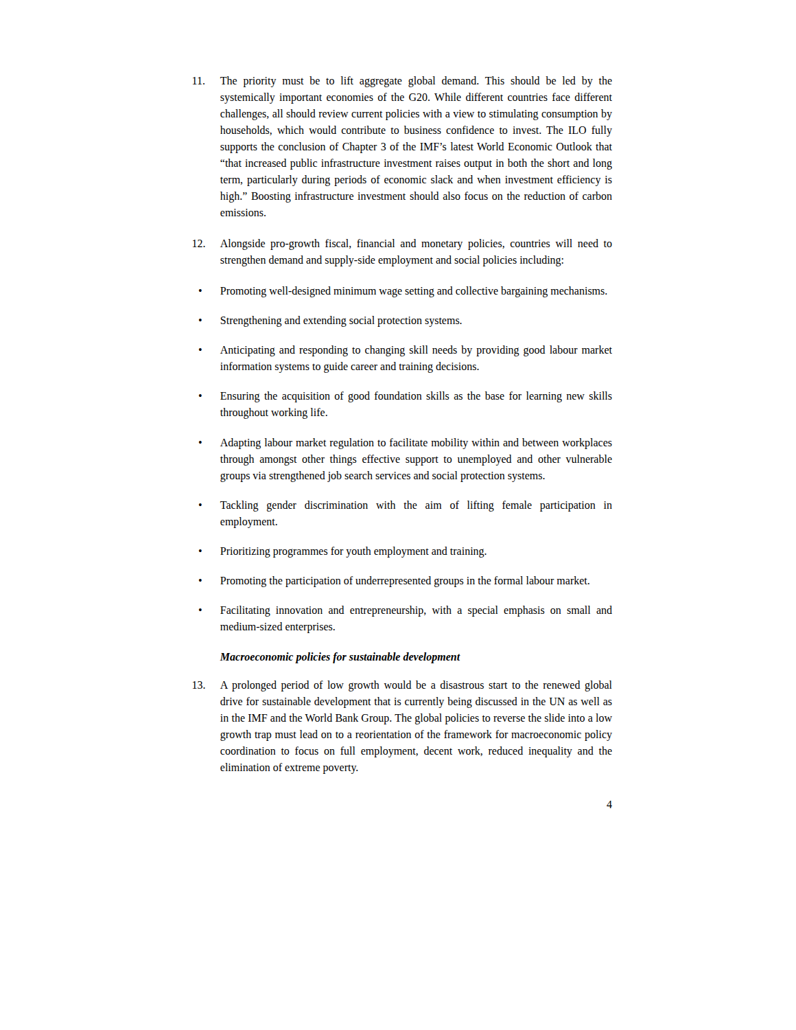The priority must be to lift aggregate global demand. This should be led by the systemically important economies of the G20. While different countries face different challenges, all should review current policies with a view to stimulating consumption by households, which would contribute to business confidence to invest. The ILO fully supports the conclusion of Chapter 3 of the IMF’s latest World Economic Outlook that “that increased public infrastructure investment raises output in both the short and long term, particularly during periods of economic slack and when investment efficiency is high.” Boosting infrastructure investment should also focus on the reduction of carbon emissions.
Alongside pro-growth fiscal, financial and monetary policies, countries will need to strengthen demand and supply-side employment and social policies including:
Promoting well-designed minimum wage setting and collective bargaining mechanisms.
Strengthening and extending social protection systems.
Anticipating and responding to changing skill needs by providing good labour market information systems to guide career and training decisions.
Ensuring the acquisition of good foundation skills as the base for learning new skills throughout working life.
Adapting labour market regulation to facilitate mobility within and between workplaces through amongst other things effective support to unemployed and other vulnerable groups via strengthened job search services and social protection systems.
Tackling gender discrimination with the aim of lifting female participation in employment.
Prioritizing programmes for youth employment and training.
Promoting the participation of underrepresented groups in the formal labour market.
Facilitating innovation and entrepreneurship, with a special emphasis on small and medium-sized enterprises.
Macroeconomic policies for sustainable development
A prolonged period of low growth would be a disastrous start to the renewed global drive for sustainable development that is currently being discussed in the UN as well as in the IMF and the World Bank Group. The global policies to reverse the slide into a low growth trap must lead on to a reorientation of the framework for macroeconomic policy coordination to focus on full employment, decent work, reduced inequality and the elimination of extreme poverty.
4